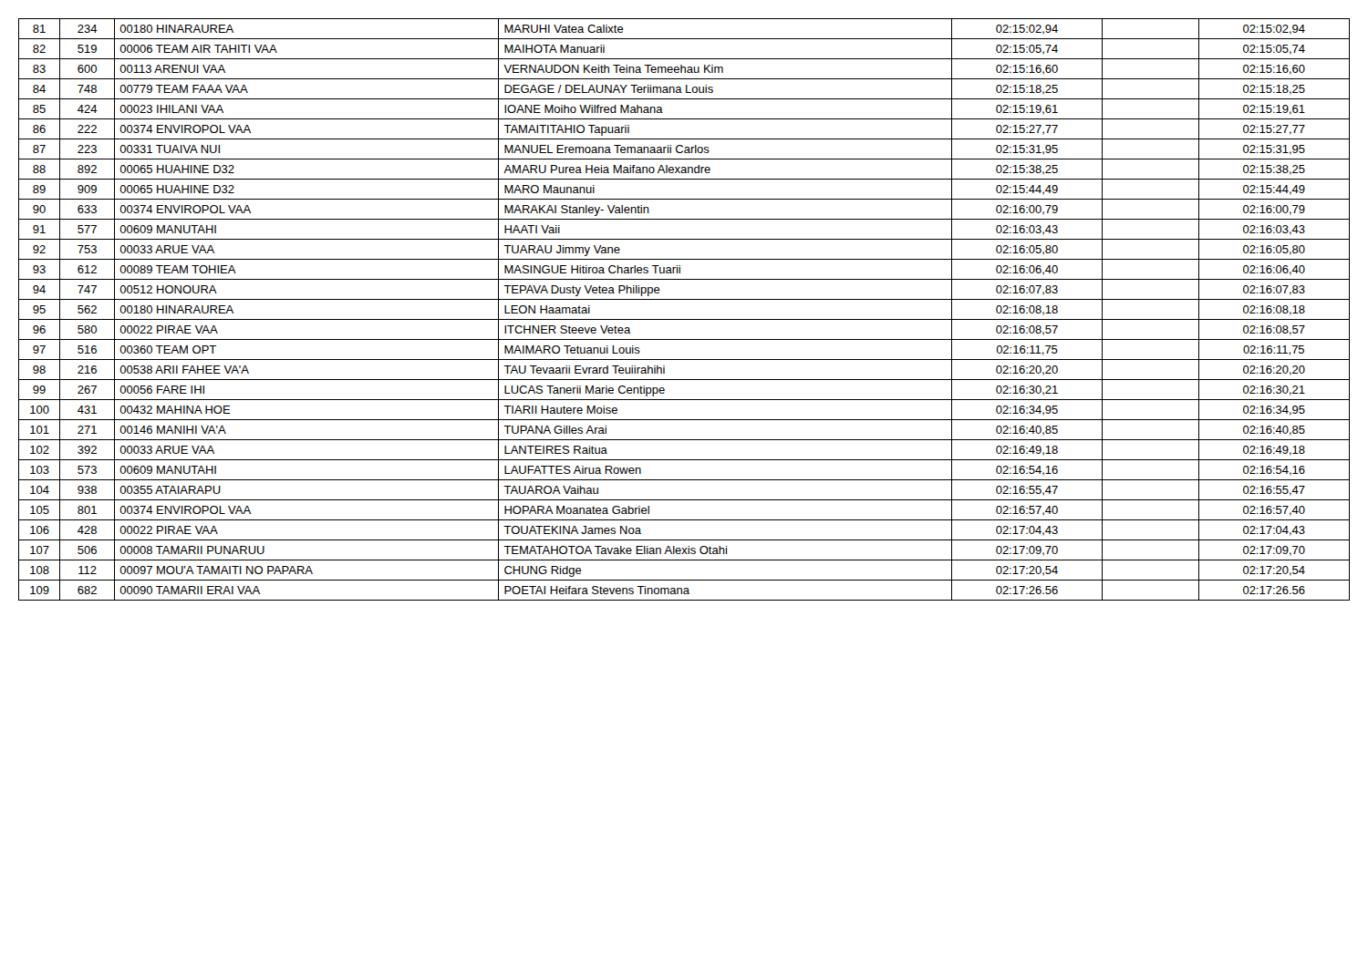| 81 | 234 | 00180 HINARAUREA | MARUHI Vatea Calixte | 02:15:02,94 | | 02:15:02,94 |
| 82 | 519 | 00006 TEAM AIR TAHITI VAA | MAIHOTA Manuarii | 02:15:05,74 | | 02:15:05,74 |
| 83 | 600 | 00113 ARENUI VAA | VERNAUDON Keith Teina Temeehau Kim | 02:15:16,60 | | 02:15:16,60 |
| 84 | 748 | 00779 TEAM FAAA VAA | DEGAGE / DELAUNAY Teriimana Louis | 02:15:18,25 | | 02:15:18,25 |
| 85 | 424 | 00023 IHILANI VAA | IOANE Moiho Wilfred Mahana | 02:15:19,61 | | 02:15:19,61 |
| 86 | 222 | 00374 ENVIROPOL VAA | TAMAITITAHIO Tapuarii | 02:15:27,77 | | 02:15:27,77 |
| 87 | 223 | 00331 TUAIVA NUI | MANUEL Eremoana Temanaarii Carlos | 02:15:31,95 | | 02:15:31,95 |
| 88 | 892 | 00065 HUAHINE D32 | AMARU Purea Heia Maifano Alexandre | 02:15:38,25 | | 02:15:38,25 |
| 89 | 909 | 00065 HUAHINE D32 | MARO Maunanui | 02:15:44,49 | | 02:15:44,49 |
| 90 | 633 | 00374 ENVIROPOL VAA | MARAKAI Stanley- Valentin | 02:16:00,79 | | 02:16:00,79 |
| 91 | 577 | 00609 MANUTAHI | HAATI Vaii | 02:16:03,43 | | 02:16:03,43 |
| 92 | 753 | 00033 ARUE VAA | TUARAU Jimmy Vane | 02:16:05,80 | | 02:16:05,80 |
| 93 | 612 | 00089 TEAM TOHIEA | MASINGUE Hitiroa Charles Tuarii | 02:16:06,40 | | 02:16:06,40 |
| 94 | 747 | 00512 HONOURA | TEPAVA Dusty Vetea Philippe | 02:16:07,83 | | 02:16:07,83 |
| 95 | 562 | 00180 HINARAUREA | LEON Haamatai | 02:16:08,18 | | 02:16:08,18 |
| 96 | 580 | 00022 PIRAE VAA | ITCHNER Steeve Vetea | 02:16:08,57 | | 02:16:08,57 |
| 97 | 516 | 00360 TEAM OPT | MAIMARO Tetuanui Louis | 02:16:11,75 | | 02:16:11,75 |
| 98 | 216 | 00538 ARII FAHEE VA'A | TAU Tevaarii Evrard Teuiirahihi | 02:16:20,20 | | 02:16:20,20 |
| 99 | 267 | 00056 FARE IHI | LUCAS Tanerii Marie Centippe | 02:16:30,21 | | 02:16:30,21 |
| 100 | 431 | 00432 MAHINA HOE | TIARII Hautere Moise | 02:16:34,95 | | 02:16:34,95 |
| 101 | 271 | 00146 MANIHI VA'A | TUPANA Gilles Arai | 02:16:40,85 | | 02:16:40,85 |
| 102 | 392 | 00033 ARUE VAA | LANTEIRES Raitua | 02:16:49,18 | | 02:16:49,18 |
| 103 | 573 | 00609 MANUTAHI | LAUFATTES Airua Rowen | 02:16:54,16 | | 02:16:54,16 |
| 104 | 938 | 00355 ATAIARAPU | TAUAROA Vaihau | 02:16:55,47 | | 02:16:55,47 |
| 105 | 801 | 00374 ENVIROPOL VAA | HOPARA Moanatea Gabriel | 02:16:57,40 | | 02:16:57,40 |
| 106 | 428 | 00022 PIRAE VAA | TOUATEKINA James Noa | 02:17:04,43 | | 02:17:04,43 |
| 107 | 506 | 00008 TAMARII PUNARUU | TEMATAHOTOA Tavake Elian Alexis Otahi | 02:17:09,70 | | 02:17:09,70 |
| 108 | 112 | 00097 MOU'A TAMAITI NO PAPARA | CHUNG Ridge | 02:17:20,54 | | 02:17:20,54 |
| 109 | 682 | 00090 TAMARII ERAI VAA | POETAI Heifara Stevens Tinomana | 02:17:26.56 | | 02:17:26.56 |